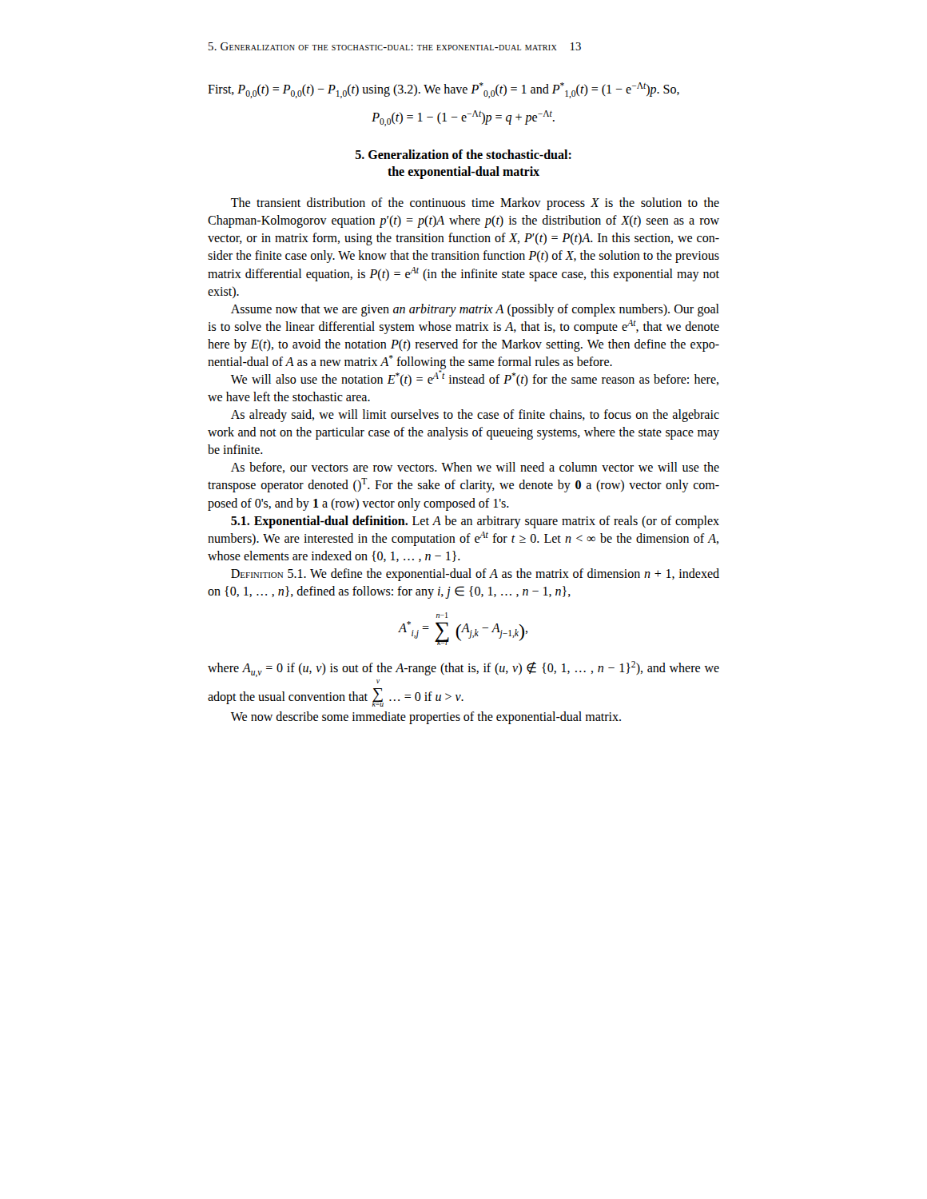5. Generalization of the stochastic-dual: the exponential-dual matrix 13
First, P0,0(t) = P0,0(t) − P1,0(t) using (3.2). We have P*0,0(t) = 1 and P*1,0(t) = (1 − e−Λt)p. So,
P0,0(t) = 1 − (1 − e−Λt)p = q + pe−Λt.
5. Generalization of the stochastic-dual:
the exponential-dual matrix
The transient distribution of the continuous time Markov process X is the solution to the Chapman-Kolmogorov equation p′(t) = p(t)A where p(t) is the distribution of X(t) seen as a row vector, or in matrix form, using the transition function of X, P′(t) = P(t)A. In this section, we consider the finite case only. We know that the transition function P(t) of X, the solution to the previous matrix differential equation, is P(t) = eAt (in the infinite state space case, this exponential may not exist).
Assume now that we are given an arbitrary matrix A (possibly of complex numbers). Our goal is to solve the linear differential system whose matrix is A, that is, to compute eAt, that we denote here by E(t), to avoid the notation P(t) reserved for the Markov setting. We then define the exponential-dual of A as a new matrix A* following the same formal rules as before.
We will also use the notation E*(t) = eA*t instead of P*(t) for the same reason as before: here, we have left the stochastic area.
As already said, we will limit ourselves to the case of finite chains, to focus on the algebraic work and not on the particular case of the analysis of queueing systems, where the state space may be infinite.
As before, our vectors are row vectors. When we will need a column vector we will use the transpose operator denoted ()T. For the sake of clarity, we denote by 0 a (row) vector only composed of 0's, and by 1 a (row) vector only composed of 1's.
5.1. Exponential-dual definition. Let A be an arbitrary square matrix of reals (or of complex numbers). We are interested in the computation of eAt for t ≥ 0. Let n < ∞ be the dimension of A, whose elements are indexed on {0, 1, … , n − 1}.
Definition 5.1. We define the exponential-dual of A as the matrix of dimension n + 1, indexed on {0, 1, … , n}, defined as follows: for any i, j ∈ {0, 1, … , n − 1, n},
A*i,j = n−1∑k=i (Aj,k − Aj−1,k),
where Au,v = 0 if (u, v) is out of the A-range (that is, if (u, v) ∉ {0, 1, … , n − 1}2), and where we adopt the usual convention that v∑k=u … = 0 if u > v.
We now describe some immediate properties of the exponential-dual matrix.